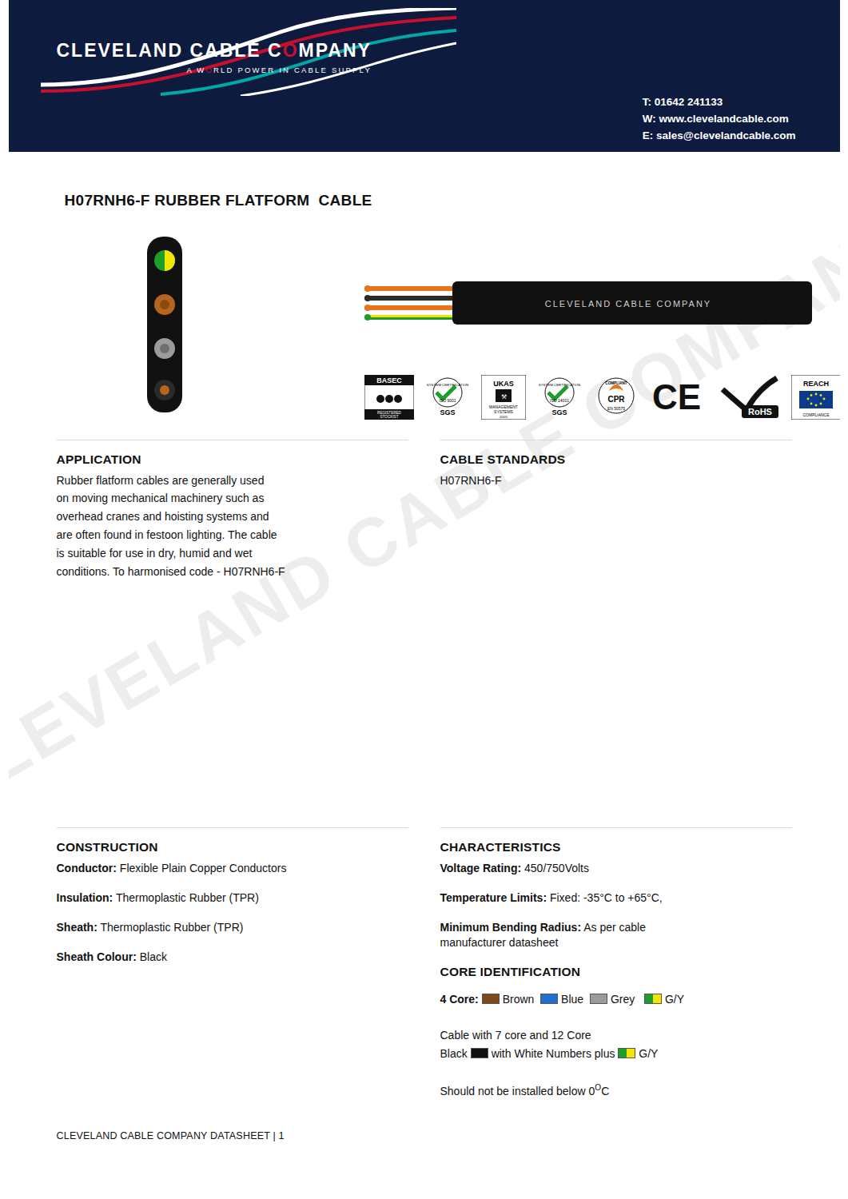CLEVELAND CABLE COMPANY
A WORLD POWER IN CABLE SUPPLY
T: 01642 241133
W: www.clevelandcable.com
E: sales@clevelandcable.com
CLEVELAND CABLE COMPANY
H07RNH6-F RUBBER FLATFORM CABLE
CLEVELAND CABLE COMPANY
BASEC REGISTERED STOCKIST SYSTEM CERTIFICATION ISO 9001 SGS UKAS ⚒ MANAGEMENT SYSTEMS 0005 SYSTEM CERTIFICATION ISO 14001 SGS COMPLIANT CPR EN 50575 CE RoHS REACH COMPLIANCE
APPLICATION
Rubber flatform cables are generally used
on moving mechanical machinery such as
overhead cranes and hoisting systems and
are often found in festoon lighting. The cable
is suitable for use in dry, humid and wet
conditions. To harmonised code - H07RNH6-F
CABLE STANDARDS
H07RNH6-F
CONSTRUCTION
Conductor: Flexible Plain Copper Conductors
Insulation: Thermoplastic Rubber (TPR)
Sheath: Thermoplastic Rubber (TPR)
Sheath Colour: Black
CHARACTERISTICS
Voltage Rating: 450/750Volts
Temperature Limits: Fixed: -35°C to +65°C,
Minimum Bending Radius: As per cable
manufacturer datasheet
CORE IDENTIFICATION
4 Core: Brown Blue Grey G/Y
Cable with 7 core and 12 Core
Black with White Numbers plus G/Y
Should not be installed below 0OC
CLEVELAND CABLE COMPANY DATASHEET | 1